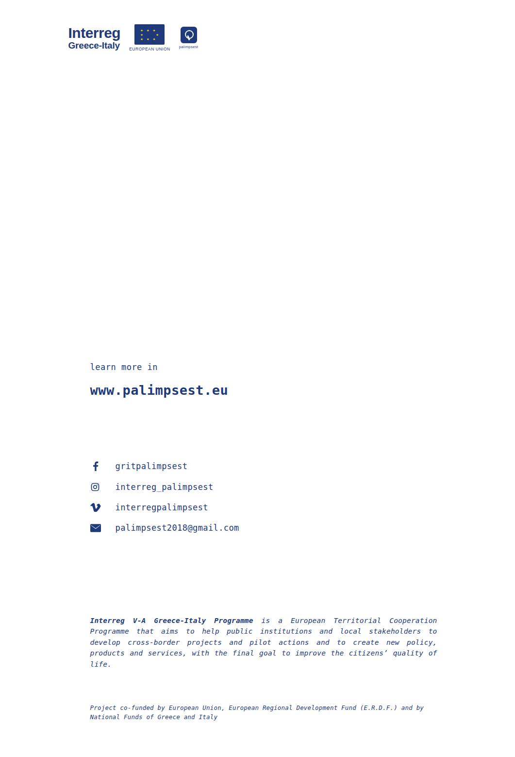Interreg Greece-Italy
★ ★ ★
★ ★
★ ★ ★
EUROPEAN UNION
palimpsest
learn more in
www.palimpsest.eu
gritpalimpsest
interreg_palimpsest
interregpalimpsest
palimpsest2018@gmail.com
Interreg V-A Greece-Italy Programme is a European Territorial Cooperation Programme that aims to help public institutions and local stakeholders to develop cross-border projects and pilot actions and to create new policy, products and services, with the final goal to improve the citizens’ quality of life.
Project co-funded by European Union, European Regional Development Fund (E.R.D.F.) and by National Funds of Greece and Italy